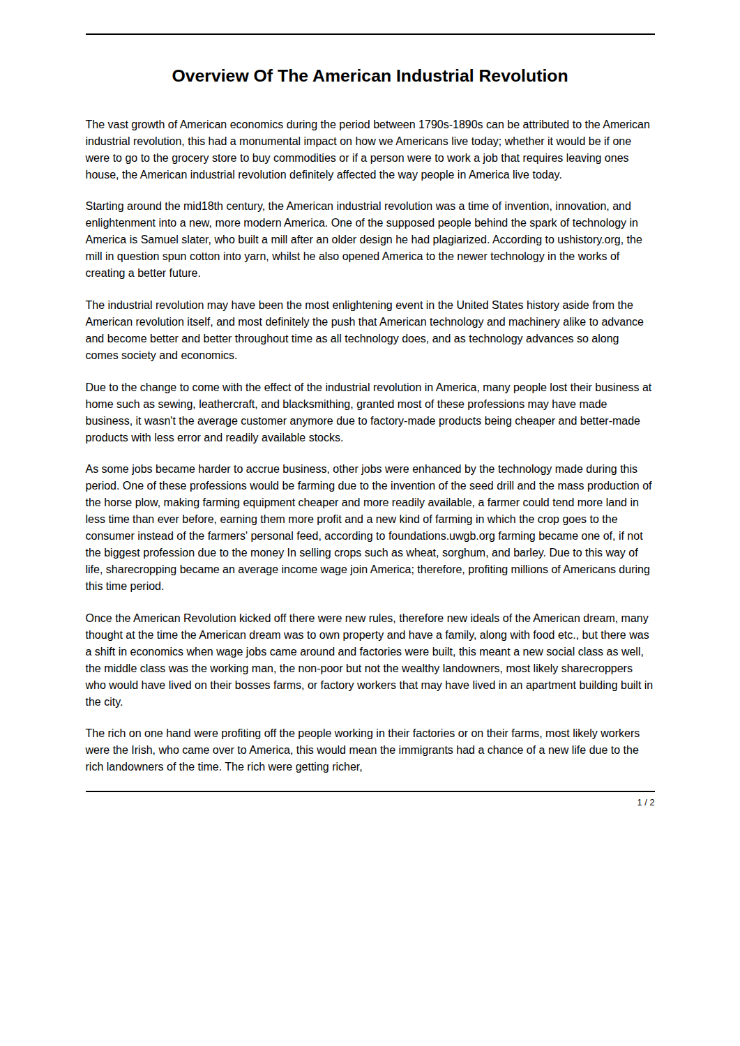Overview Of The American Industrial Revolution
The vast growth of American economics during the period between 1790s-1890s can be attributed to the American industrial revolution, this had a monumental impact on how we Americans live today; whether it would be if one were to go to the grocery store to buy commodities or if a person were to work a job that requires leaving ones house, the American industrial revolution definitely affected the way people in America live today.
Starting around the mid18th century, the American industrial revolution was a time of invention, innovation, and enlightenment into a new, more modern America. One of the supposed people behind the spark of technology in America is Samuel slater, who built a mill after an older design he had plagiarized. According to ushistory.org, the mill in question spun cotton into yarn, whilst he also opened America to the newer technology in the works of creating a better future.
The industrial revolution may have been the most enlightening event in the United States history aside from the American revolution itself, and most definitely the push that American technology and machinery alike to advance and become better and better throughout time as all technology does, and as technology advances so along comes society and economics.
Due to the change to come with the effect of the industrial revolution in America, many people lost their business at home such as sewing, leathercraft, and blacksmithing, granted most of these professions may have made business, it wasn't the average customer anymore due to factory-made products being cheaper and better-made products with less error and readily available stocks.
As some jobs became harder to accrue business, other jobs were enhanced by the technology made during this period. One of these professions would be farming due to the invention of the seed drill and the mass production of the horse plow, making farming equipment cheaper and more readily available, a farmer could tend more land in less time than ever before, earning them more profit and a new kind of farming in which the crop goes to the consumer instead of the farmers' personal feed, according to foundations.uwgb.org farming became one of, if not the biggest profession due to the money In selling crops such as wheat, sorghum, and barley. Due to this way of life, sharecropping became an average income wage join America; therefore, profiting millions of Americans during this time period.
Once the American Revolution kicked off there were new rules, therefore new ideals of the American dream, many thought at the time the American dream was to own property and have a family, along with food etc., but there was a shift in economics when wage jobs came around and factories were built, this meant a new social class as well, the middle class was the working man, the non-poor but not the wealthy landowners, most likely sharecroppers who would have lived on their bosses farms, or factory workers that may have lived in an apartment building built in the city.
The rich on one hand were profiting off the people working in their factories or on their farms, most likely workers were the Irish, who came over to America, this would mean the immigrants had a chance of a new life due to the rich landowners of the time. The rich were getting richer,
1 / 2